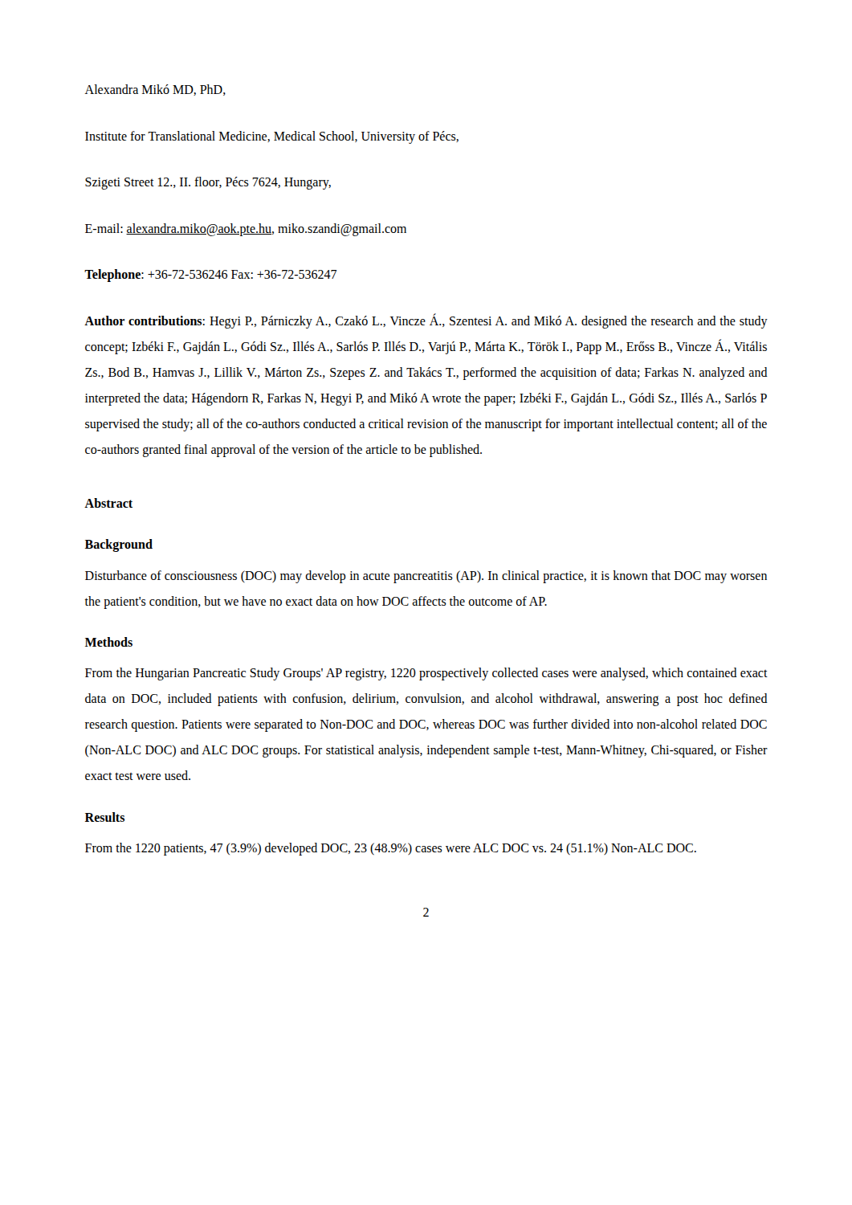Alexandra Mikó MD, PhD,
Institute for Translational Medicine, Medical School, University of Pécs,
Szigeti Street 12., II. floor, Pécs 7624, Hungary,
E-mail: alexandra.miko@aok.pte.hu, miko.szandi@gmail.com
Telephone: +36-72-536246 Fax: +36-72-536247
Author contributions: Hegyi P., Párniczky A., Czakó L., Vincze Á., Szentesi A. and Mikó A. designed the research and the study concept; Izbéki F., Gajdán L., Gódi Sz., Illés A., Sarlós P. Illés D., Varjú P., Márta K., Török I., Papp M., Erőss B., Vincze Á., Vitális Zs., Bod B., Hamvas J., Lillik V., Márton Zs., Szepes Z. and Takács T., performed the acquisition of data; Farkas N. analyzed and interpreted the data; Hágendorn R, Farkas N, Hegyi P, and Mikó A wrote the paper; Izbéki F., Gajdán L., Gódi Sz., Illés A., Sarlós P supervised the study; all of the co-authors conducted a critical revision of the manuscript for important intellectual content; all of the co-authors granted final approval of the version of the article to be published.
Abstract
Background
Disturbance of consciousness (DOC) may develop in acute pancreatitis (AP). In clinical practice, it is known that DOC may worsen the patient's condition, but we have no exact data on how DOC affects the outcome of AP.
Methods
From the Hungarian Pancreatic Study Groups' AP registry, 1220 prospectively collected cases were analysed, which contained exact data on DOC, included patients with confusion, delirium, convulsion, and alcohol withdrawal, answering a post hoc defined research question. Patients were separated to Non-DOC and DOC, whereas DOC was further divided into non-alcohol related DOC (Non-ALC DOC) and ALC DOC groups. For statistical analysis, independent sample t-test, Mann-Whitney, Chi-squared, or Fisher exact test were used.
Results
From the 1220 patients, 47 (3.9%) developed DOC, 23 (48.9%) cases were ALC DOC vs. 24 (51.1%) Non-ALC DOC.
2